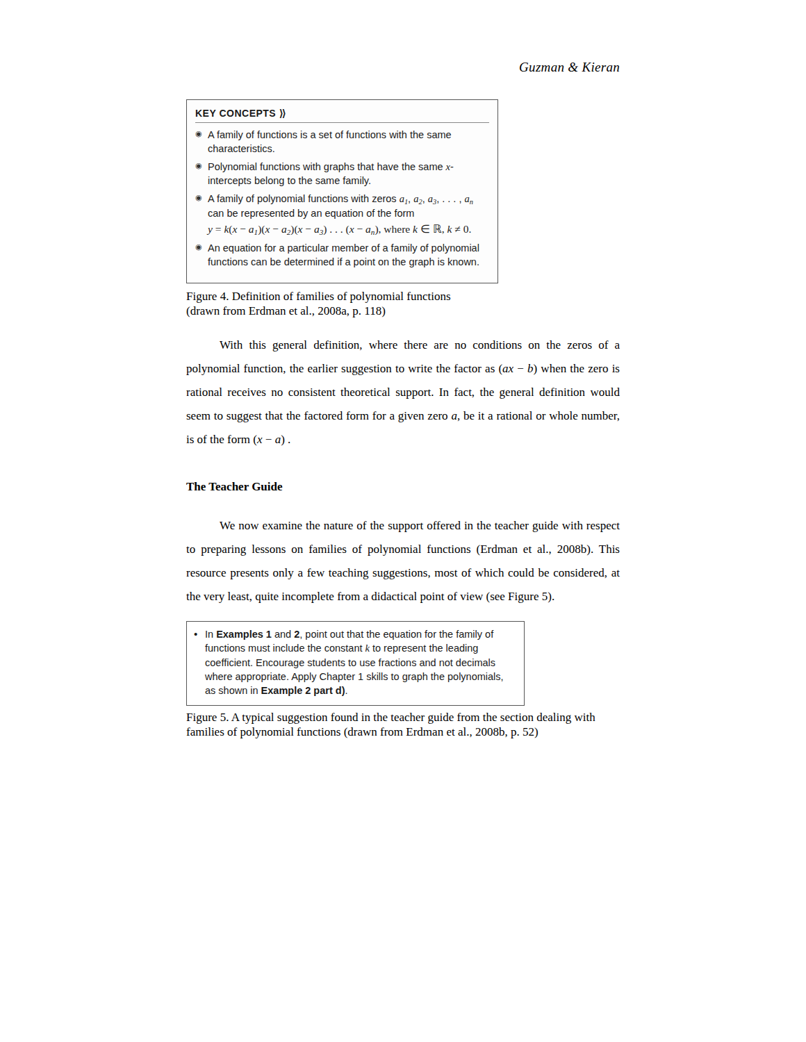Guzman & Kieran
KEY CONCEPTS ⟩⟩
A family of functions is a set of functions with the same characteristics.
Polynomial functions with graphs that have the same x-intercepts belong to the same family.
A family of polynomial functions with zeros a1, a2, a3, . . . , an can be represented by an equation of the form
y = k(x − a1)(x − a2)(x − a3) . . . (x − an), where k ∈ ℝ, k ≠ 0.
An equation for a particular member of a family of polynomial functions can be determined if a point on the graph is known.
Figure 4. Definition of families of polynomial functions
(drawn from Erdman et al., 2008a, p. 118)
With this general definition, where there are no conditions on the zeros of a polynomial function, the earlier suggestion to write the factor as (ax − b) when the zero is rational receives no consistent theoretical support. In fact, the general definition would seem to suggest that the factored form for a given zero a, be it a rational or whole number, is of the form (x − a) .
The Teacher Guide
We now examine the nature of the support offered in the teacher guide with respect to preparing lessons on families of polynomial functions (Erdman et al., 2008b). This resource presents only a few teaching suggestions, most of which could be considered, at the very least, quite incomplete from a didactical point of view (see Figure 5).
In Examples 1 and 2, point out that the equation for the family of functions must include the constant k to represent the leading coefficient. Encourage students to use fractions and not decimals where appropriate. Apply Chapter 1 skills to graph the polynomials, as shown in Example 2 part d).
Figure 5. A typical suggestion found in the teacher guide from the section dealing with families of polynomial functions (drawn from Erdman et al., 2008b, p. 52)